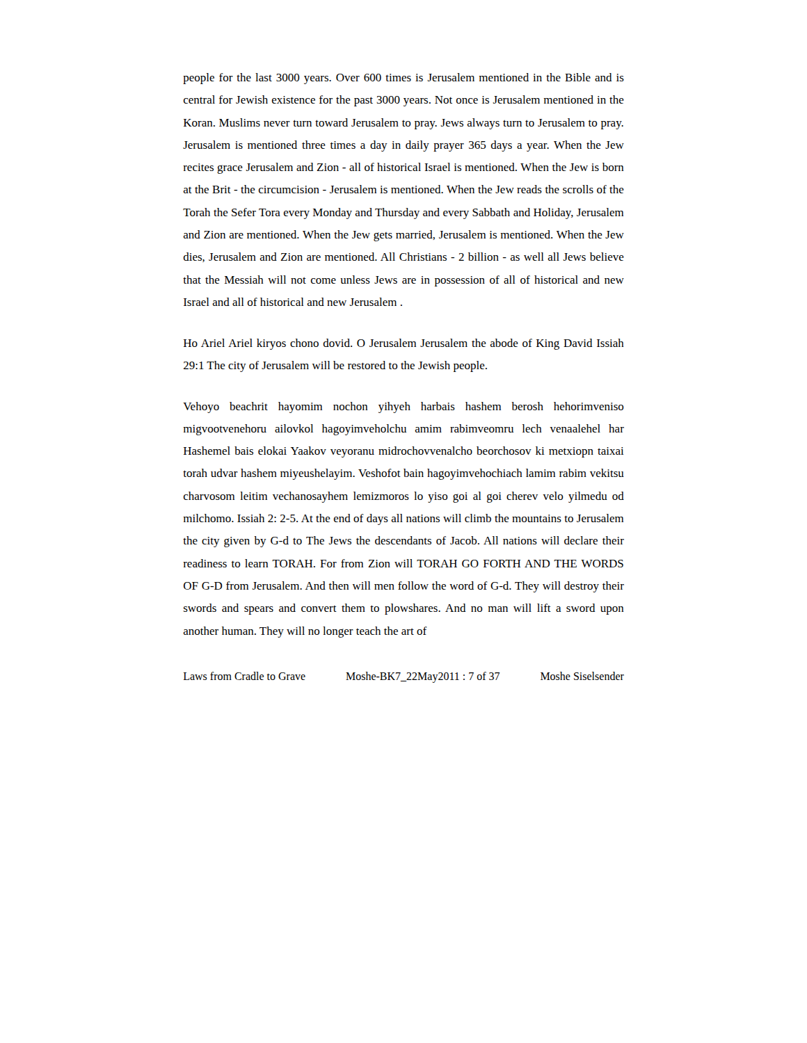people for the last 3000 years. Over 600 times is Jerusalem mentioned in the Bible and is central for Jewish existence for the past 3000 years. Not once is Jerusalem mentioned in the Koran. Muslims never turn toward Jerusalem to pray. Jews always turn to Jerusalem to pray. Jerusalem is mentioned three times a day in daily prayer 365 days a year. When the Jew recites grace Jerusalem and Zion - all of historical Israel is mentioned. When the Jew is born at the Brit - the circumcision - Jerusalem is mentioned. When the Jew reads the scrolls of the Torah the Sefer Tora every Monday and Thursday and every Sabbath and Holiday, Jerusalem and Zion are mentioned. When the Jew gets married, Jerusalem is mentioned. When the Jew dies, Jerusalem and Zion are mentioned. All Christians - 2 billion - as well all Jews believe that the Messiah will not come unless Jews are in possession of all of historical and new Israel and all of historical and new Jerusalem .
Ho Ariel Ariel kiryos chono dovid. O Jerusalem Jerusalem the abode of King David Issiah 29:1 The city of Jerusalem will be restored to the Jewish people.
Vehoyo beachrit hayomim nochon yihyeh harbais hashem berosh hehorimveniso migvootvenehoru ailovkol hagoyimveholchu amim rabimveomru lech venaalehel har Hashemel bais elokai Yaakov veyoranu midrochovvenalcho beorchosov ki metxiopn taixai torah udvar hashem miyeushelayim. Veshofot bain hagoyimvehochiach lamim rabim vekitsu charvosom leitim vechanosayhem lemizmoros lo yiso goi al goi cherev velo yilmedu od milchomo. Issiah 2: 2-5. At the end of days all nations will climb the mountains to Jerusalem the city given by G-d to The Jews the descendants of Jacob. All nations will declare their readiness to learn TORAH. For from Zion will TORAH GO FORTH AND THE WORDS OF G-D from Jerusalem. And then will men follow the word of G-d. They will destroy their swords and spears and convert them to plowshares. And no man will lift a sword upon another human. They will no longer teach the art of
Laws from Cradle to Grave Moshe-BK7_22May2011 : 7 of 37 Moshe Siselsender